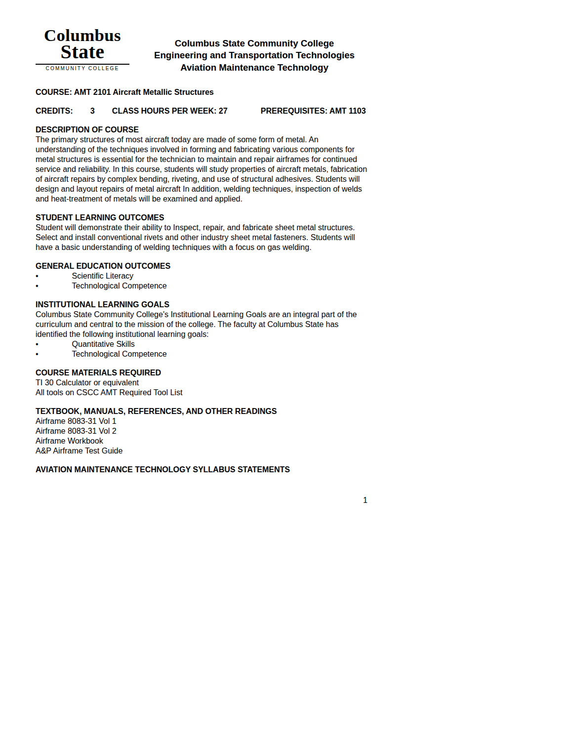Columbus State
COMMUNITY COLLEGE
Columbus State Community College
Engineering and Transportation Technologies
Aviation Maintenance Technology
COURSE: AMT 2101 Aircraft Metallic Structures
CREDITS: 3 CLASS HOURS PER WEEK: 27 PREREQUISITES: AMT 1103
Description of Course
The primary structures of most aircraft today are made of some form of metal. An understanding of the techniques involved in forming and fabricating various components for metal structures is essential for the technician to maintain and repair airframes for continued service and reliability. In this course, students will study properties of aircraft metals, fabrication of aircraft repairs by complex bending, riveting, and use of structural adhesives. Students will design and layout repairs of metal aircraft In addition, welding techniques, inspection of welds and heat-treatment of metals will be examined and applied.
Student Learning Outcomes
Student will demonstrate their ability to Inspect, repair, and fabricate sheet metal structures. Select and install conventional rivets and other industry sheet metal fasteners. Students will have a basic understanding of welding techniques with a focus on gas welding.
General Education Outcomes
Scientific Literacy
Technological Competence
Institutional Learning Goals
Columbus State Community College's Institutional Learning Goals are an integral part of the curriculum and central to the mission of the college. The faculty at Columbus State has identified the following institutional learning goals:
Quantitative Skills
Technological Competence
Course Materials Required
TI 30 Calculator or equivalent
All tools on CSCC AMT Required Tool List
Textbook, Manuals, References, and Other Readings
Airframe 8083-31 Vol 1
Airframe 8083-31 Vol 2
Airframe Workbook
A&P Airframe Test Guide
Aviation Maintenance Technology Syllabus Statements
1